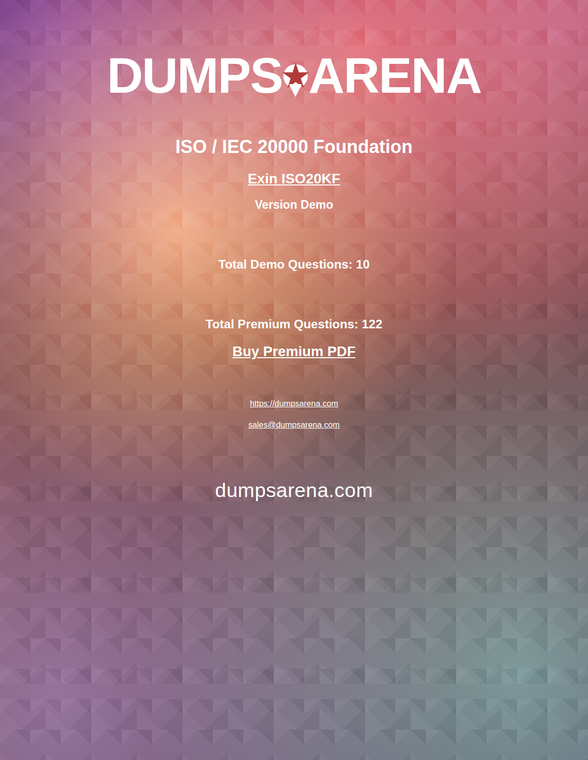DUMPS★ARENA
ISO / IEC 20000 Foundation
Exin ISO20KF
Version Demo
Total Demo Questions: 10
Total Premium Questions: 122
Buy Premium PDF
https://dumpsarena.com
sales@dumpsarena.com
dumpsarena.com